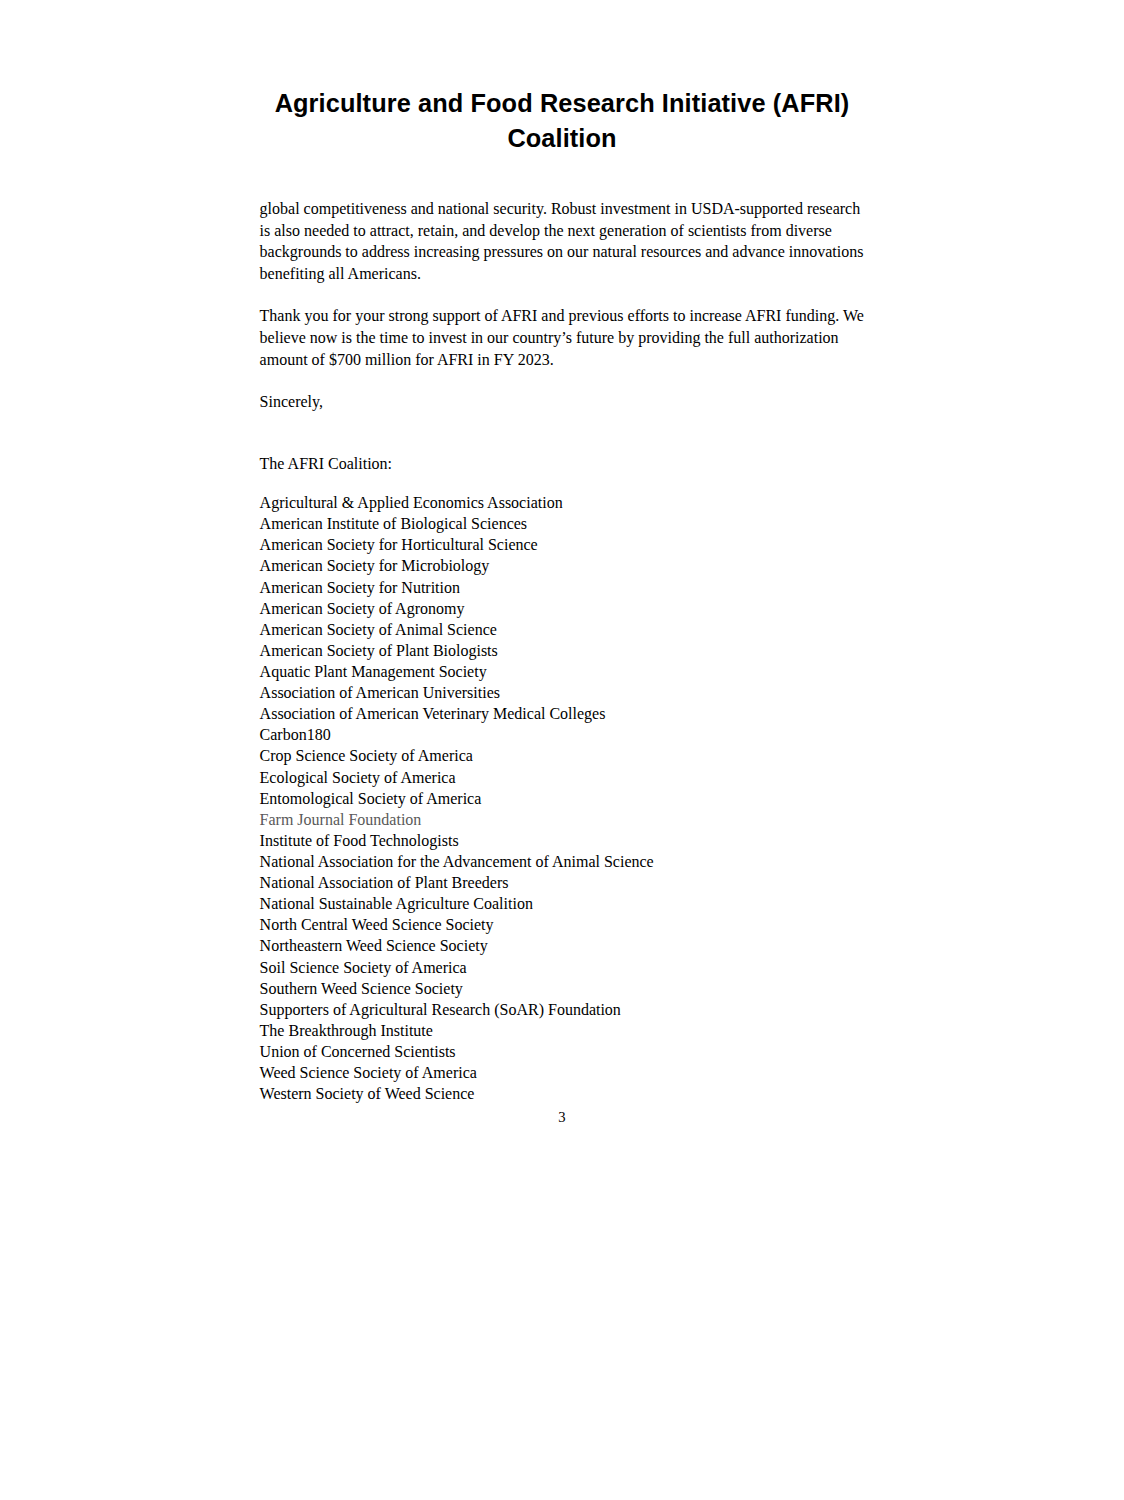Agriculture and Food Research Initiative (AFRI) Coalition
global competitiveness and national security. Robust investment in USDA-supported research is also needed to attract, retain, and develop the next generation of scientists from diverse backgrounds to address increasing pressures on our natural resources and advance innovations benefiting all Americans.
Thank you for your strong support of AFRI and previous efforts to increase AFRI funding. We believe now is the time to invest in our country’s future by providing the full authorization amount of $700 million for AFRI in FY 2023.
Sincerely,
The AFRI Coalition:
Agricultural & Applied Economics Association
American Institute of Biological Sciences
American Society for Horticultural Science
American Society for Microbiology
American Society for Nutrition
American Society of Agronomy
American Society of Animal Science
American Society of Plant Biologists
Aquatic Plant Management Society
Association of American Universities
Association of American Veterinary Medical Colleges
Carbon180
Crop Science Society of America
Ecological Society of America
Entomological Society of America
Farm Journal Foundation
Institute of Food Technologists
National Association for the Advancement of Animal Science
National Association of Plant Breeders
National Sustainable Agriculture Coalition
North Central Weed Science Society
Northeastern Weed Science Society
Soil Science Society of America
Southern Weed Science Society
Supporters of Agricultural Research (SoAR) Foundation
The Breakthrough Institute
Union of Concerned Scientists
Weed Science Society of America
Western Society of Weed Science
3